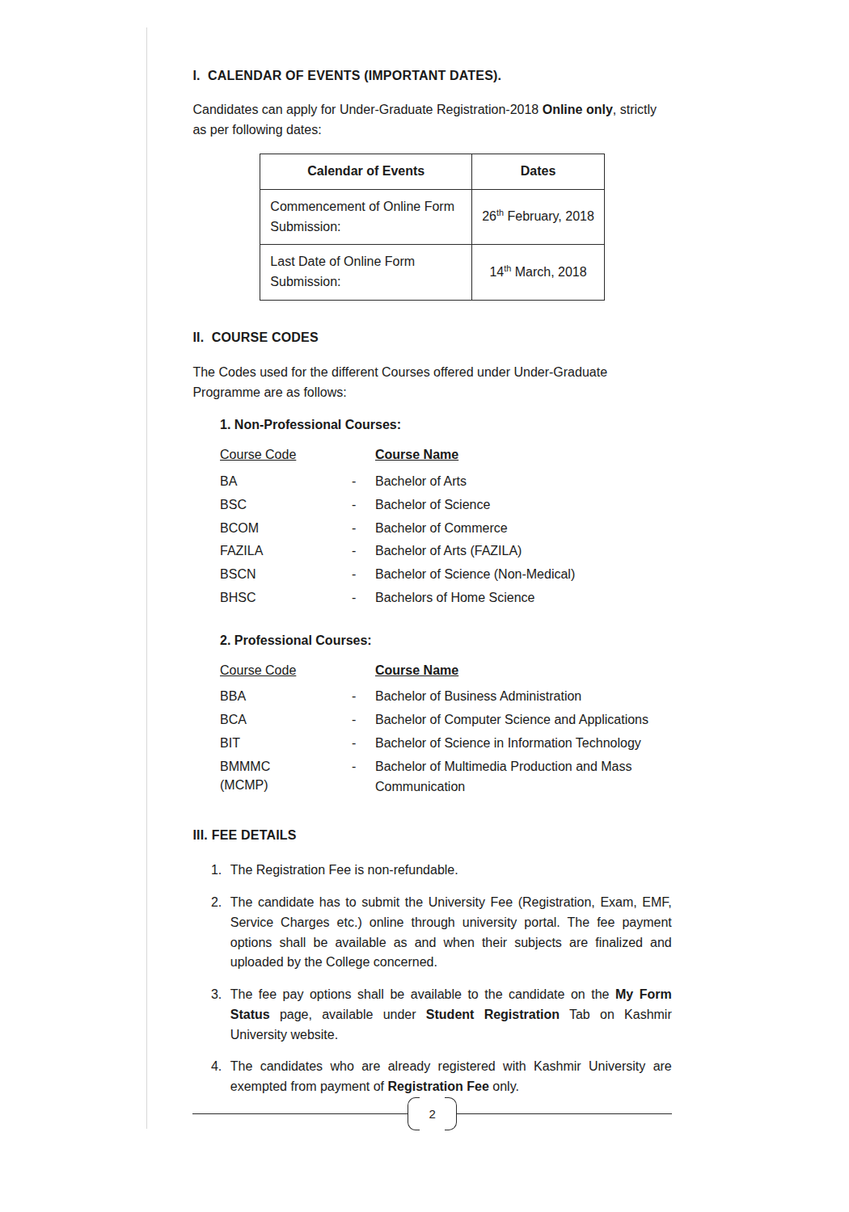I. CALENDAR OF EVENTS (IMPORTANT DATES).
Candidates can apply for Under-Graduate Registration-2018 Online only, strictly as per following dates:
| Calendar of Events | Dates |
| --- | --- |
| Commencement of Online Form Submission: | 26 th February, 2018 |
| Last Date of Online Form Submission: | 14 th March, 2018 |
II. COURSE CODES
The Codes used for the different Courses offered under Under-Graduate Programme are as follows:
1. Non-Professional Courses:
| Course Code | | Course Name |
| --- | --- | --- |
| BA | - | Bachelor of Arts |
| BSC | - | Bachelor of Science |
| BCOM | - | Bachelor of Commerce |
| FAZILA | - | Bachelor of Arts (FAZILA) |
| BSCN | - | Bachelor of Science (Non-Medical) |
| BHSC | - | Bachelors of Home Science |
2. Professional Courses:
| Course Code | | Course Name |
| --- | --- | --- |
| BBA | - | Bachelor of Business Administration |
| BCA | - | Bachelor of Computer Science and Applications |
| BIT | - | Bachelor of Science in Information Technology |
| BMMMC (MCMP) | - | Bachelor of Multimedia Production and Mass Communication |
III. FEE DETAILS
The Registration Fee is non-refundable.
The candidate has to submit the University Fee (Registration, Exam, EMF, Service Charges etc.) online through university portal. The fee payment options shall be available as and when their subjects are finalized and uploaded by the College concerned.
The fee pay options shall be available to the candidate on the My Form Status page, available under Student Registration Tab on Kashmir University website.
The candidates who are already registered with Kashmir University are exempted from payment of Registration Fee only.
2